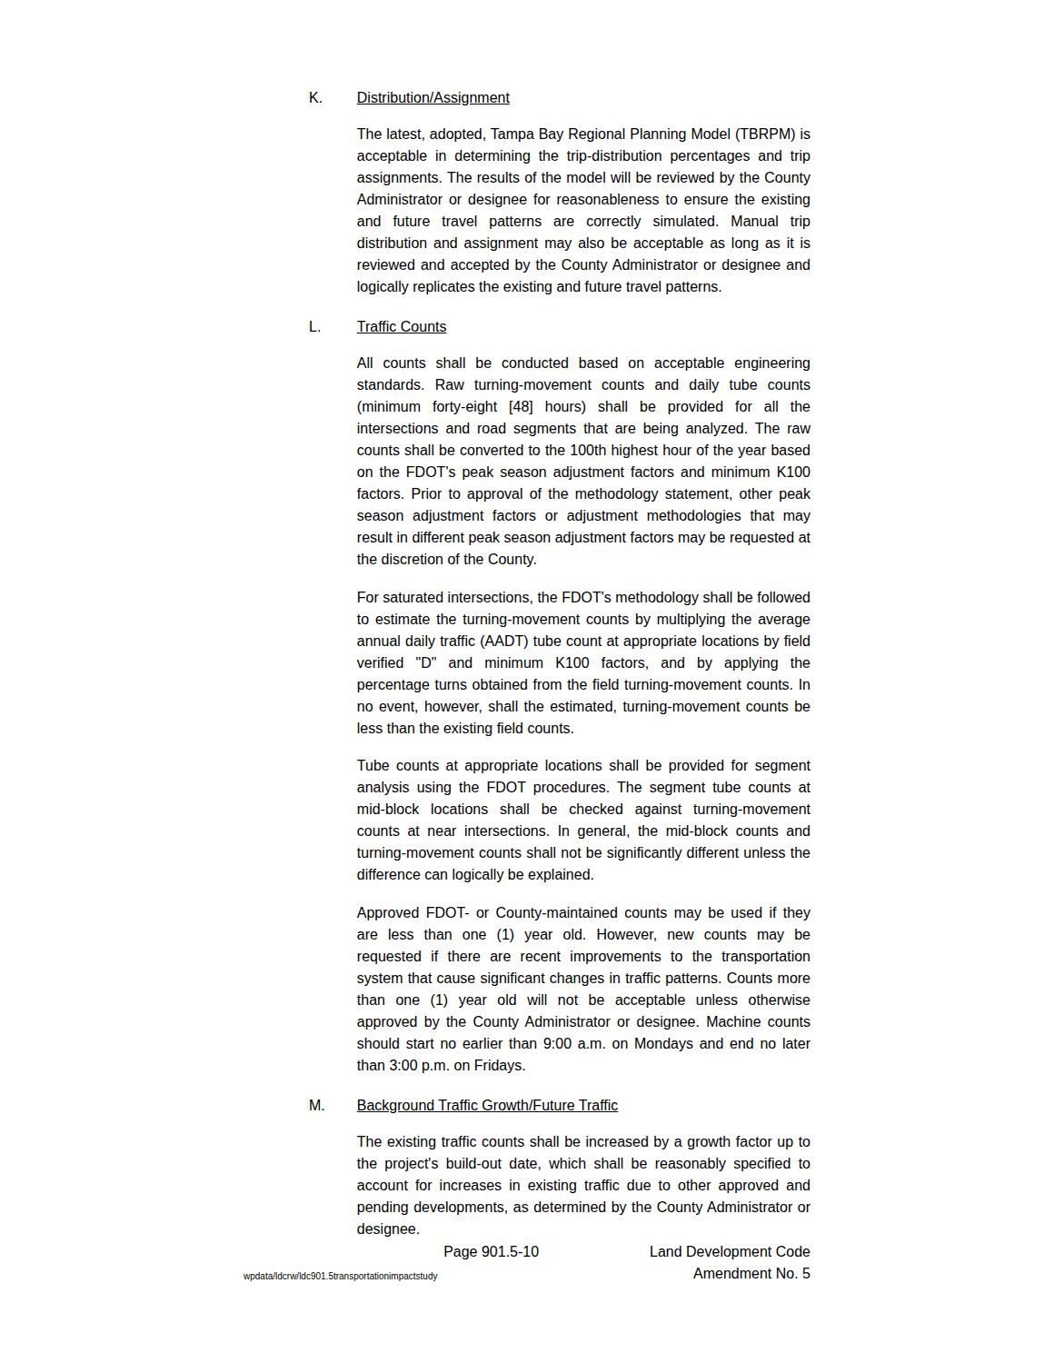K. Distribution/Assignment
The latest, adopted, Tampa Bay Regional Planning Model (TBRPM) is acceptable in determining the trip-distribution percentages and trip assignments. The results of the model will be reviewed by the County Administrator or designee for reasonableness to ensure the existing and future travel patterns are correctly simulated. Manual trip distribution and assignment may also be acceptable as long as it is reviewed and accepted by the County Administrator or designee and logically replicates the existing and future travel patterns.
L. Traffic Counts
All counts shall be conducted based on acceptable engineering standards. Raw turning-movement counts and daily tube counts (minimum forty-eight [48] hours) shall be provided for all the intersections and road segments that are being analyzed. The raw counts shall be converted to the 100th highest hour of the year based on the FDOT's peak season adjustment factors and minimum K100 factors. Prior to approval of the methodology statement, other peak season adjustment factors or adjustment methodologies that may result in different peak season adjustment factors may be requested at the discretion of the County.
For saturated intersections, the FDOT's methodology shall be followed to estimate the turning-movement counts by multiplying the average annual daily traffic (AADT) tube count at appropriate locations by field verified "D" and minimum K100 factors, and by applying the percentage turns obtained from the field turning-movement counts. In no event, however, shall the estimated, turning-movement counts be less than the existing field counts.
Tube counts at appropriate locations shall be provided for segment analysis using the FDOT procedures. The segment tube counts at mid-block locations shall be checked against turning-movement counts at near intersections. In general, the mid-block counts and turning-movement counts shall not be significantly different unless the difference can logically be explained.
Approved FDOT- or County-maintained counts may be used if they are less than one (1) year old. However, new counts may be requested if there are recent improvements to the transportation system that cause significant changes in traffic patterns. Counts more than one (1) year old will not be acceptable unless otherwise approved by the County Administrator or designee. Machine counts should start no earlier than 9:00 a.m. on Mondays and end no later than 3:00 p.m. on Fridays.
M. Background Traffic Growth/Future Traffic
The existing traffic counts shall be increased by a growth factor up to the project's build-out date, which shall be reasonably specified to account for increases in existing traffic due to other approved and pending developments, as determined by the County Administrator or designee.
wpdata/ldcrw/ldc901.5transportationimpactstudy
Page 901.5-10
Land Development Code
Amendment No. 5